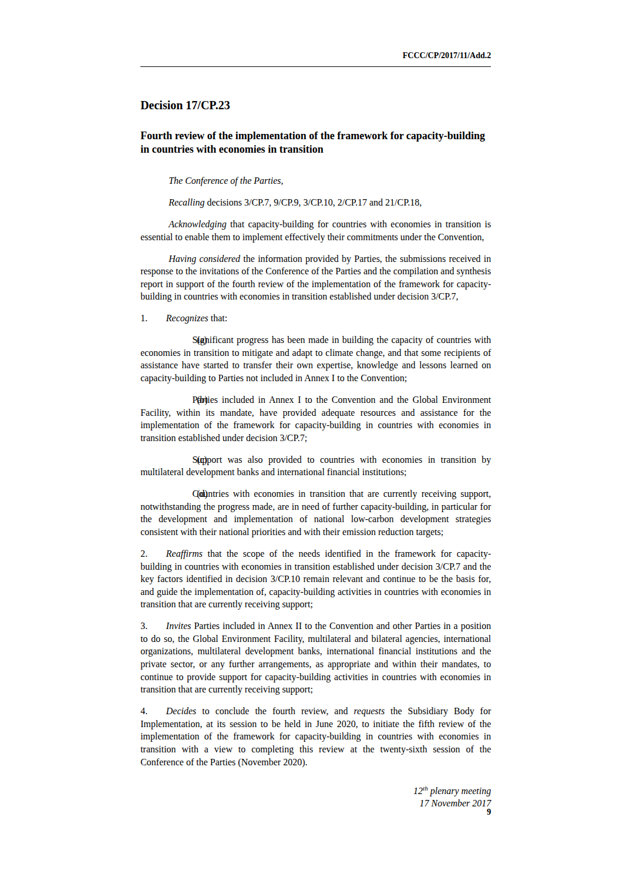FCCC/CP/2017/11/Add.2
Decision 17/CP.23
Fourth review of the implementation of the framework for capacity-building in countries with economies in transition
The Conference of the Parties,
Recalling decisions 3/CP.7, 9/CP.9, 3/CP.10, 2/CP.17 and 21/CP.18,
Acknowledging that capacity-building for countries with economies in transition is essential to enable them to implement effectively their commitments under the Convention,
Having considered the information provided by Parties, the submissions received in response to the invitations of the Conference of the Parties and the compilation and synthesis report in support of the fourth review of the implementation of the framework for capacity-building in countries with economies in transition established under decision 3/CP.7,
1. Recognizes that:
(a) Significant progress has been made in building the capacity of countries with economies in transition to mitigate and adapt to climate change, and that some recipients of assistance have started to transfer their own expertise, knowledge and lessons learned on capacity-building to Parties not included in Annex I to the Convention;
(b) Parties included in Annex I to the Convention and the Global Environment Facility, within its mandate, have provided adequate resources and assistance for the implementation of the framework for capacity-building in countries with economies in transition established under decision 3/CP.7;
(c) Support was also provided to countries with economies in transition by multilateral development banks and international financial institutions;
(d) Countries with economies in transition that are currently receiving support, notwithstanding the progress made, are in need of further capacity-building, in particular for the development and implementation of national low-carbon development strategies consistent with their national priorities and with their emission reduction targets;
2. Reaffirms that the scope of the needs identified in the framework for capacity-building in countries with economies in transition established under decision 3/CP.7 and the key factors identified in decision 3/CP.10 remain relevant and continue to be the basis for, and guide the implementation of, capacity-building activities in countries with economies in transition that are currently receiving support;
3. Invites Parties included in Annex II to the Convention and other Parties in a position to do so, the Global Environment Facility, multilateral and bilateral agencies, international organizations, multilateral development banks, international financial institutions and the private sector, or any further arrangements, as appropriate and within their mandates, to continue to provide support for capacity-building activities in countries with economies in transition that are currently receiving support;
4. Decides to conclude the fourth review, and requests the Subsidiary Body for Implementation, at its session to be held in June 2020, to initiate the fifth review of the implementation of the framework for capacity-building in countries with economies in transition with a view to completing this review at the twenty-sixth session of the Conference of the Parties (November 2020).
12th plenary meeting
17 November 2017
9